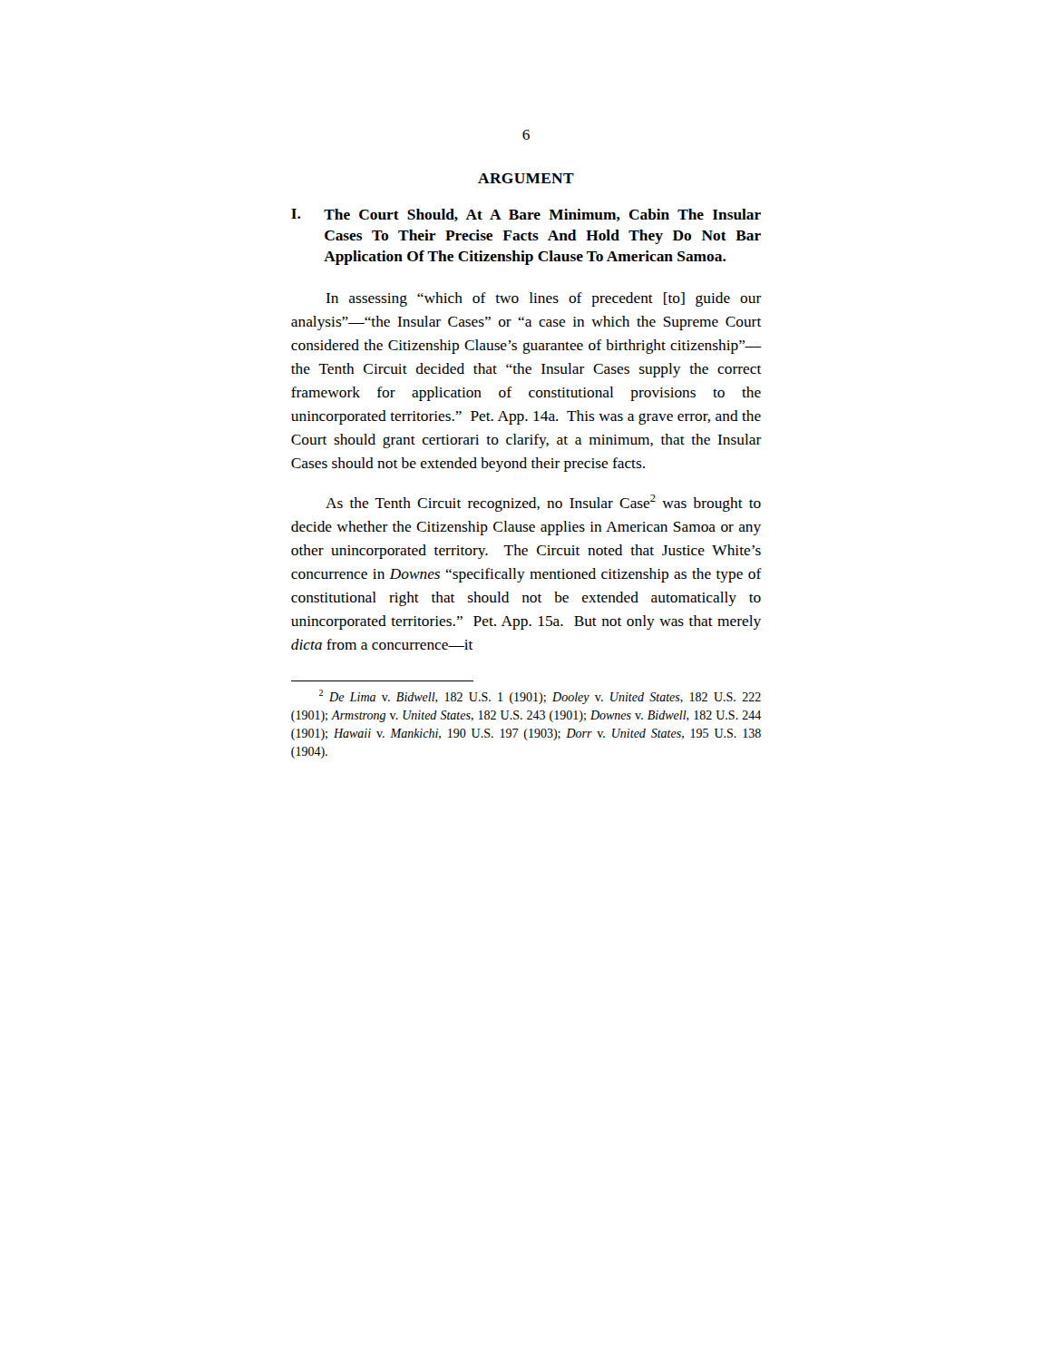6
ARGUMENT
I.
The Court Should, At A Bare Minimum, Cabin The Insular Cases To Their Precise Facts And Hold They Do Not Bar Application Of The Citizenship Clause To American Samoa.
In assessing “which of two lines of precedent [to] guide our analysis”—“the Insular Cases” or “a case in which the Supreme Court considered the Citizenship Clause’s guarantee of birthright citizenship”—the Tenth Circuit decided that “the Insular Cases supply the correct framework for application of constitutional provisions to the unincorporated territories.” Pet. App. 14a. This was a grave error, and the Court should grant certiorari to clarify, at a minimum, that the Insular Cases should not be extended beyond their precise facts.
As the Tenth Circuit recognized, no Insular Case2 was brought to decide whether the Citizenship Clause applies in American Samoa or any other unincorporated territory. The Circuit noted that Justice White’s concurrence in Downes “specifically mentioned citizenship as the type of constitutional right that should not be extended automatically to unincorporated territories.” Pet. App. 15a. But not only was that merely dicta from a concurrence—it
2 De Lima v. Bidwell, 182 U.S. 1 (1901); Dooley v. United States, 182 U.S. 222 (1901); Armstrong v. United States, 182 U.S. 243 (1901); Downes v. Bidwell, 182 U.S. 244 (1901); Hawaii v. Mankichi, 190 U.S. 197 (1903); Dorr v. United States, 195 U.S. 138 (1904).